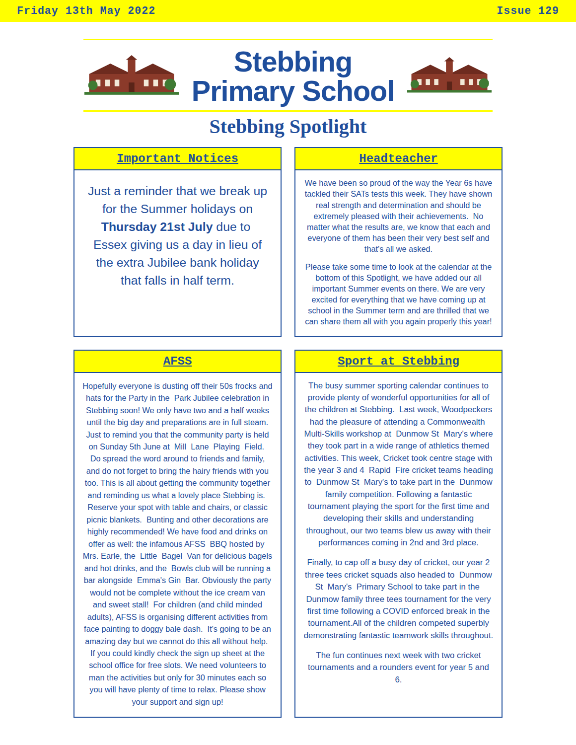Friday 13th May 2022 Issue 129
Stebbing
Primary School
Stebbing Spotlight
Important Notices
Just a reminder that we break up for the Summer holidays on Thursday 21st July due to Essex giving us a day in lieu of the extra Jubilee bank holiday that falls in half term.
Headteacher
We have been so proud of the way the Year 6s have tackled their SATs tests this week. They have shown real strength and determination and should be extremely pleased with their achievements. No matter what the results are, we know that each and everyone of them has been their very best self and that's all we asked.
Please take some time to look at the calendar at the bottom of this Spotlight, we have added our all important Summer events on there. We are very excited for everything that we have coming up at school in the Summer term and are thrilled that we can share them all with you again properly this year!
AFSS
Hopefully everyone is dusting off their 50s frocks and hats for the Party in the Park Jubilee celebration in Stebbing soon! We only have two and a half weeks until the big day and preparations are in full steam. Just to remind you that the community party is held on Sunday 5th June at Mill Lane Playing Field. Do spread the word around to friends and family, and do not forget to bring the hairy friends with you too. This is all about getting the community together and reminding us what a lovely place Stebbing is. Reserve your spot with table and chairs, or classic picnic blankets. Bunting and other decorations are highly recommended! We have food and drinks on offer as well: the infamous AFSS BBQ hosted by Mrs. Earle, the Little Bagel Van for delicious bagels and hot drinks, and the Bowls club will be running a bar alongside Emma's Gin Bar. Obviously the party would not be complete without the ice cream van and sweet stall! For children (and child minded adults), AFSS is organising different activities from face painting to doggy bale dash. It's going to be an amazing day but we cannot do this all without help. If you could kindly check the sign up sheet at the school office for free slots. We need volunteers to man the activities but only for 30 minutes each so you will have plenty of time to relax. Please show your support and sign up!
Sport at Stebbing
The busy summer sporting calendar continues to provide plenty of wonderful opportunities for all of the children at Stebbing. Last week, Woodpeckers had the pleasure of attending a Commonwealth Multi-Skills workshop at Dunmow St Mary's where they took part in a wide range of athletics themed activities. This week, Cricket took centre stage with the year 3 and 4 Rapid Fire cricket teams heading to Dunmow St Mary's to take part in the Dunmow family competition. Following a fantastic tournament playing the sport for the first time and developing their skills and understanding throughout, our two teams blew us away with their performances coming in 2nd and 3rd place.
Finally, to cap off a busy day of cricket, our year 2 three tees cricket squads also headed to Dunmow St Mary's Primary School to take part in the Dunmow family three tees tournament for the very first time following a COVID enforced break in the tournament.All of the children competed superbly demonstrating fantastic teamwork skills throughout.
The fun continues next week with two cricket tournaments and a rounders event for year 5 and 6.